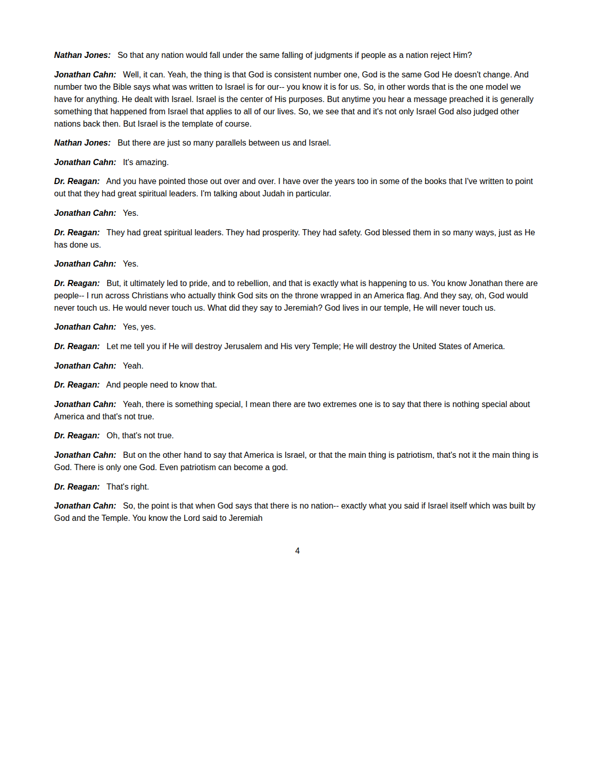Nathan Jones: So that any nation would fall under the same falling of judgments if people as a nation reject Him?
Jonathan Cahn: Well, it can. Yeah, the thing is that God is consistent number one, God is the same God He doesn't change. And number two the Bible says what was written to Israel is for our-- you know it is for us. So, in other words that is the one model we have for anything. He dealt with Israel. Israel is the center of His purposes. But anytime you hear a message preached it is generally something that happened from Israel that applies to all of our lives. So, we see that and it's not only Israel God also judged other nations back then. But Israel is the template of course.
Nathan Jones: But there are just so many parallels between us and Israel.
Jonathan Cahn: It's amazing.
Dr. Reagan: And you have pointed those out over and over. I have over the years too in some of the books that I've written to point out that they had great spiritual leaders. I'm talking about Judah in particular.
Jonathan Cahn: Yes.
Dr. Reagan: They had great spiritual leaders. They had prosperity. They had safety. God blessed them in so many ways, just as He has done us.
Jonathan Cahn: Yes.
Dr. Reagan: But, it ultimately led to pride, and to rebellion, and that is exactly what is happening to us. You know Jonathan there are people-- I run across Christians who actually think God sits on the throne wrapped in an America flag. And they say, oh, God would never touch us. He would never touch us. What did they say to Jeremiah? God lives in our temple, He will never touch us.
Jonathan Cahn: Yes, yes.
Dr. Reagan: Let me tell you if He will destroy Jerusalem and His very Temple; He will destroy the United States of America.
Jonathan Cahn: Yeah.
Dr. Reagan: And people need to know that.
Jonathan Cahn: Yeah, there is something special, I mean there are two extremes one is to say that there is nothing special about America and that's not true.
Dr. Reagan: Oh, that's not true.
Jonathan Cahn: But on the other hand to say that America is Israel, or that the main thing is patriotism, that's not it the main thing is God. There is only one God. Even patriotism can become a god.
Dr. Reagan: That's right.
Jonathan Cahn: So, the point is that when God says that there is no nation-- exactly what you said if Israel itself which was built by God and the Temple. You know the Lord said to Jeremiah
4